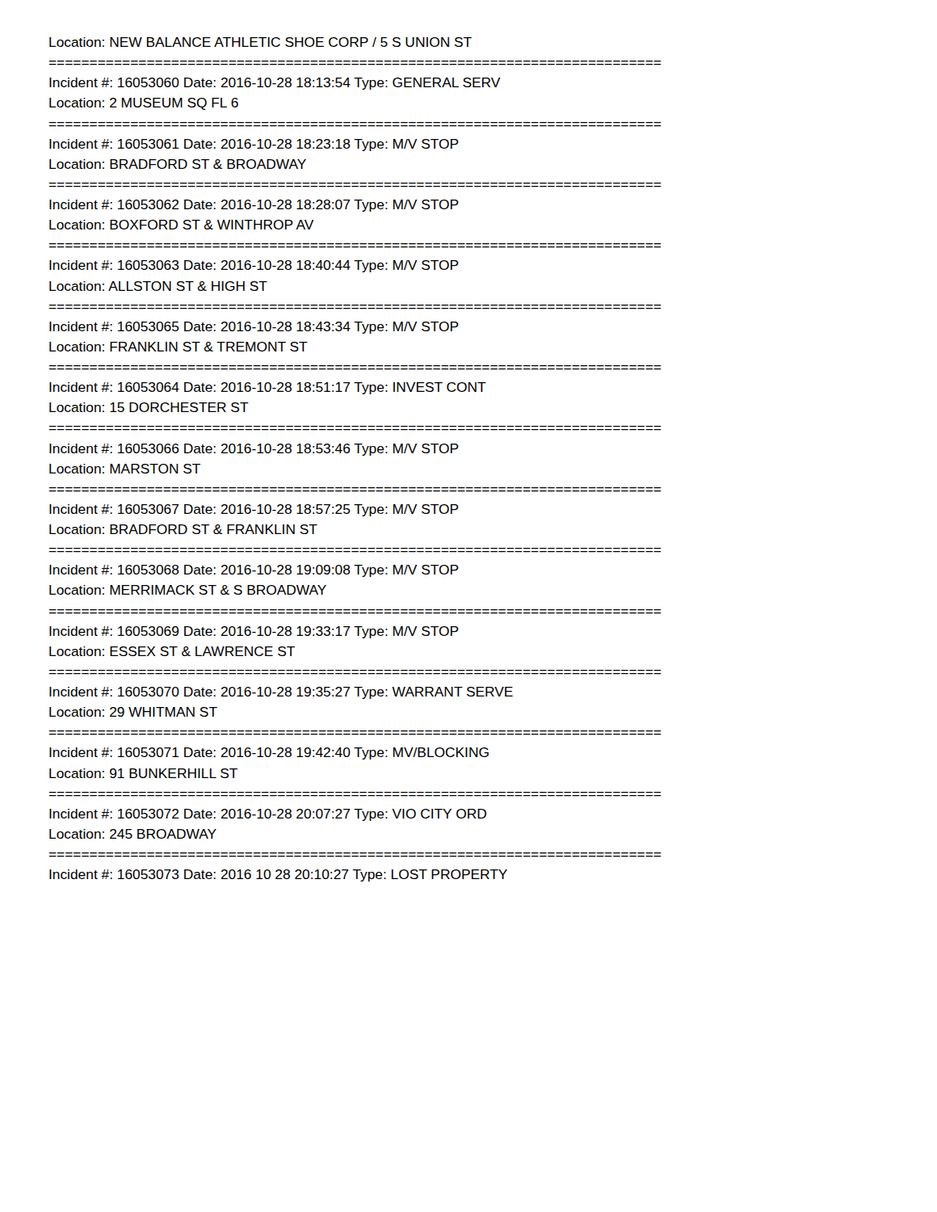Location: NEW BALANCE ATHLETIC SHOE CORP / 5 S UNION ST
===========================================================================
Incident #: 16053060 Date: 2016-10-28 18:13:54 Type: GENERAL SERV
Location: 2 MUSEUM SQ FL 6
===========================================================================
Incident #: 16053061 Date: 2016-10-28 18:23:18 Type: M/V STOP
Location: BRADFORD ST & BROADWAY
===========================================================================
Incident #: 16053062 Date: 2016-10-28 18:28:07 Type: M/V STOP
Location: BOXFORD ST & WINTHROP AV
===========================================================================
Incident #: 16053063 Date: 2016-10-28 18:40:44 Type: M/V STOP
Location: ALLSTON ST & HIGH ST
===========================================================================
Incident #: 16053065 Date: 2016-10-28 18:43:34 Type: M/V STOP
Location: FRANKLIN ST & TREMONT ST
===========================================================================
Incident #: 16053064 Date: 2016-10-28 18:51:17 Type: INVEST CONT
Location: 15 DORCHESTER ST
===========================================================================
Incident #: 16053066 Date: 2016-10-28 18:53:46 Type: M/V STOP
Location: MARSTON ST
===========================================================================
Incident #: 16053067 Date: 2016-10-28 18:57:25 Type: M/V STOP
Location: BRADFORD ST & FRANKLIN ST
===========================================================================
Incident #: 16053068 Date: 2016-10-28 19:09:08 Type: M/V STOP
Location: MERRIMACK ST & S BROADWAY
===========================================================================
Incident #: 16053069 Date: 2016-10-28 19:33:17 Type: M/V STOP
Location: ESSEX ST & LAWRENCE ST
===========================================================================
Incident #: 16053070 Date: 2016-10-28 19:35:27 Type: WARRANT SERVE
Location: 29 WHITMAN ST
===========================================================================
Incident #: 16053071 Date: 2016-10-28 19:42:40 Type: MV/BLOCKING
Location: 91 BUNKERHILL ST
===========================================================================
Incident #: 16053072 Date: 2016-10-28 20:07:27 Type: VIO CITY ORD
Location: 245 BROADWAY
===========================================================================
Incident #: 16053073 Date: 2016 10 28 20:10:27 Type: LOST PROPERTY